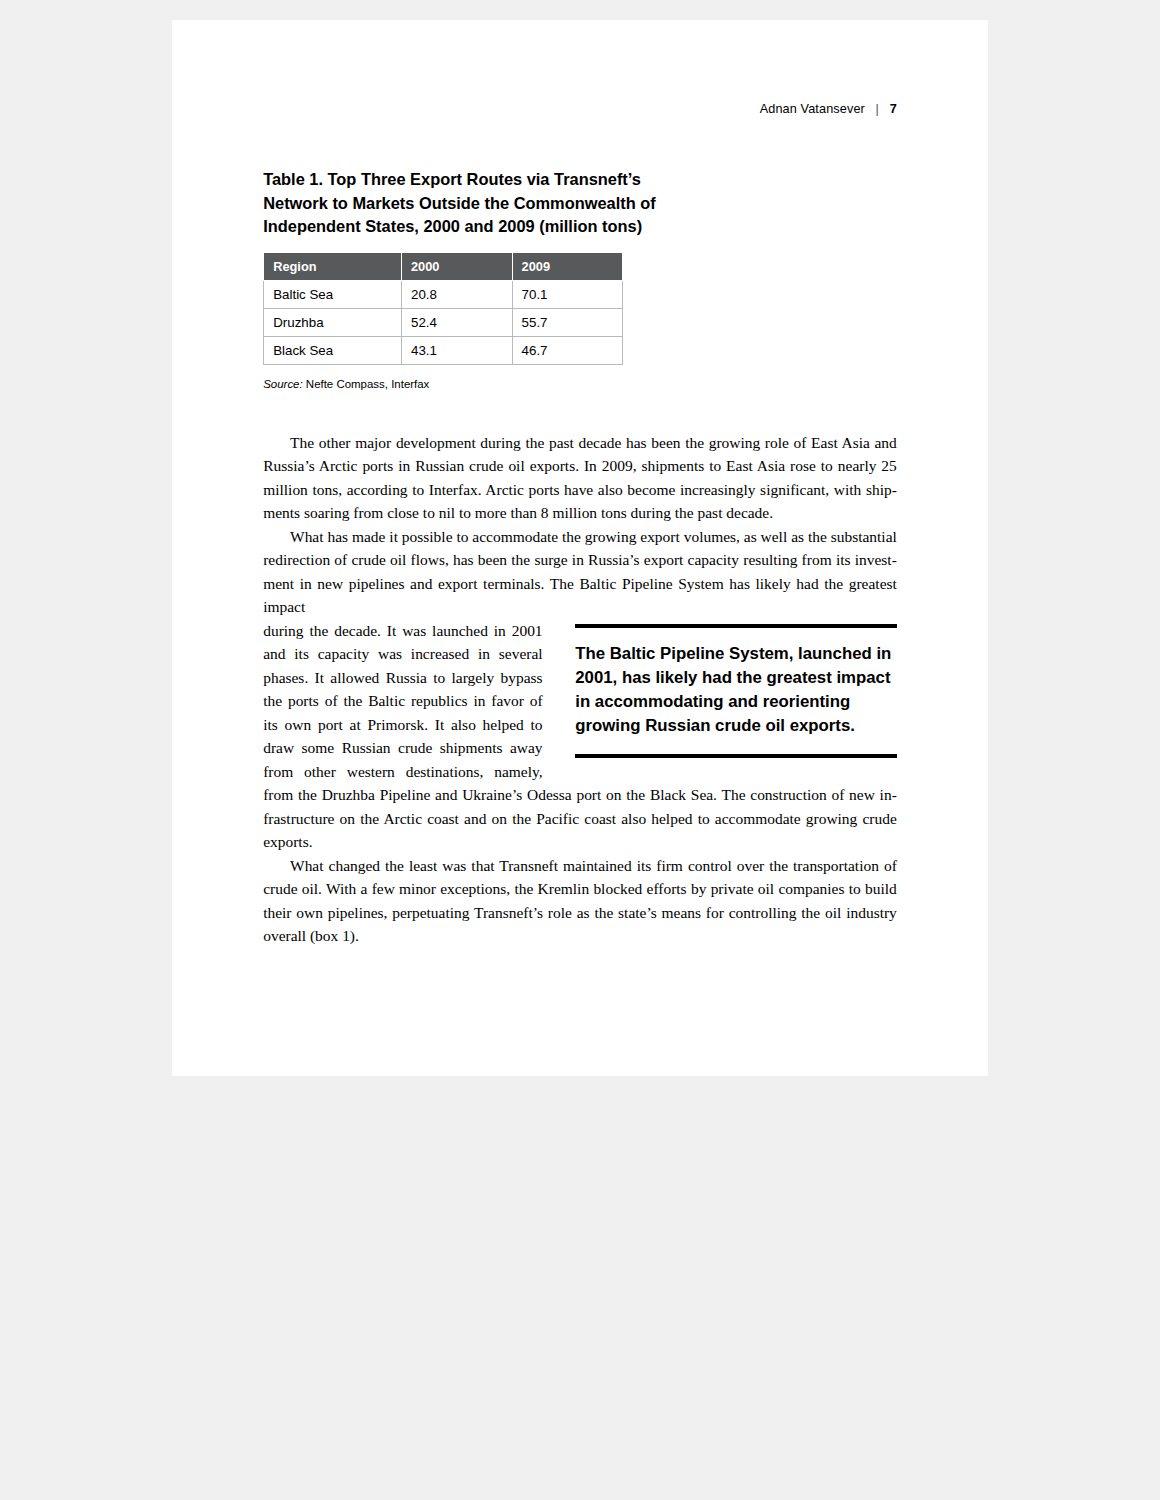Adnan Vatansever | 7
Table 1. Top Three Export Routes via Transneft’s Network to Markets Outside the Commonwealth of Independent States, 2000 and 2009 (million tons)
| Region | 2000 | 2009 |
| --- | --- | --- |
| Baltic Sea | 20.8 | 70.1 |
| Druzhba | 52.4 | 55.7 |
| Black Sea | 43.1 | 46.7 |
Source: Nefte Compass, Interfax
The other major development during the past decade has been the growing role of East Asia and Russia’s Arctic ports in Russian crude oil exports. In 2009, shipments to East Asia rose to nearly 25 million tons, according to Interfax. Arctic ports have also become increasingly significant, with shipments soaring from close to nil to more than 8 million tons during the past decade.
What has made it possible to accommodate the growing export volumes, as well as the substantial redirection of crude oil flows, has been the surge in Russia’s export capacity resulting from its investment in new pipelines and export terminals. The Baltic Pipeline System has likely had the greatest impact
The Baltic Pipeline System, launched in 2001, has likely had the greatest impact in accommodating and reorienting growing Russian crude oil exports.
during the decade. It was launched in 2001 and its capacity was increased in several phases. It allowed Russia to largely bypass the ports of the Baltic republics in favor of its own port at Primorsk. It also helped to draw some Russian crude shipments away from other western destinations, namely, from the Druzhba Pipeline and Ukraine’s Odessa port on the Black Sea. The construction of new infrastructure on the Arctic coast and on the Pacific coast also helped to accommodate growing crude exports.
What changed the least was that Transneft maintained its firm control over the transportation of crude oil. With a few minor exceptions, the Kremlin blocked efforts by private oil companies to build their own pipelines, perpetuating Transneft’s role as the state’s means for controlling the oil industry overall (box 1).